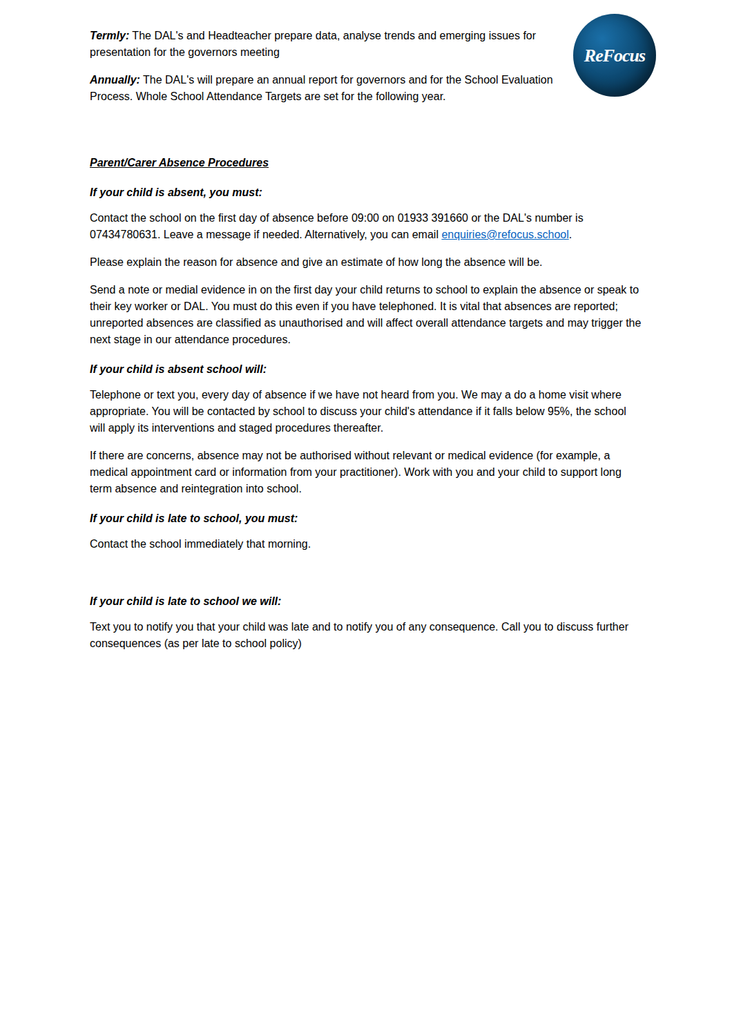ReFocus
Termly: The DAL's and Headteacher prepare data, analyse trends and emerging issues for presentation for the governors meeting
Annually: The DAL's will prepare an annual report for governors and for the School Evaluation Process. Whole School Attendance Targets are set for the following year.
Parent/Carer Absence Procedures
If your child is absent, you must:
Contact the school on the first day of absence before 09:00 on 01933 391660 or the DAL's number is 07434780631. Leave a message if needed. Alternatively, you can email enquiries@refocus.school.
Please explain the reason for absence and give an estimate of how long the absence will be.
Send a note or medial evidence in on the first day your child returns to school to explain the absence or speak to their key worker or DAL. You must do this even if you have telephoned. It is vital that absences are reported; unreported absences are classified as unauthorised and will affect overall attendance targets and may trigger the next stage in our attendance procedures.
If your child is absent school will:
Telephone or text you, every day of absence if we have not heard from you. We may a do a home visit where appropriate. You will be contacted by school to discuss your child's attendance if it falls below 95%, the school will apply its interventions and staged procedures thereafter.
If there are concerns, absence may not be authorised without relevant or medical evidence (for example, a medical appointment card or information from your practitioner). Work with you and your child to support long term absence and reintegration into school.
If your child is late to school, you must:
Contact the school immediately that morning.
If your child is late to school we will:
Text you to notify you that your child was late and to notify you of any consequence. Call you to discuss further consequences (as per late to school policy)